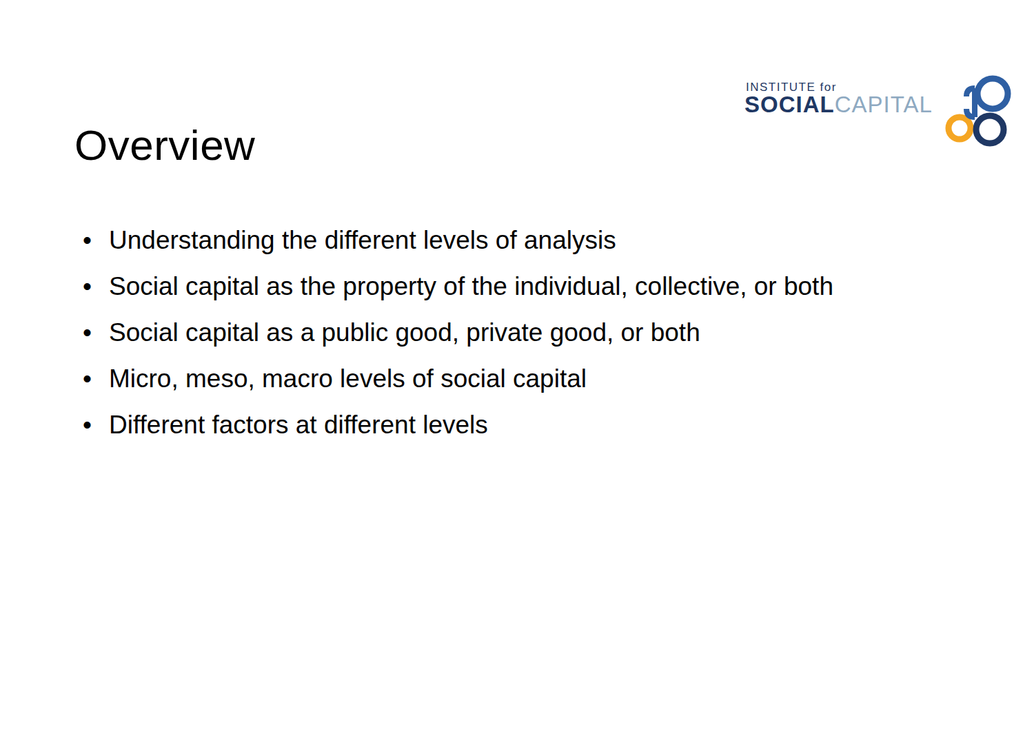INSTITUTE for
SOCIAL CAPITAL
Overview
Understanding the different levels of analysis
Social capital as the property of the individual, collective, or both
Social capital as a public good, private good, or both
Micro, meso, macro levels of social capital
Different factors at different levels